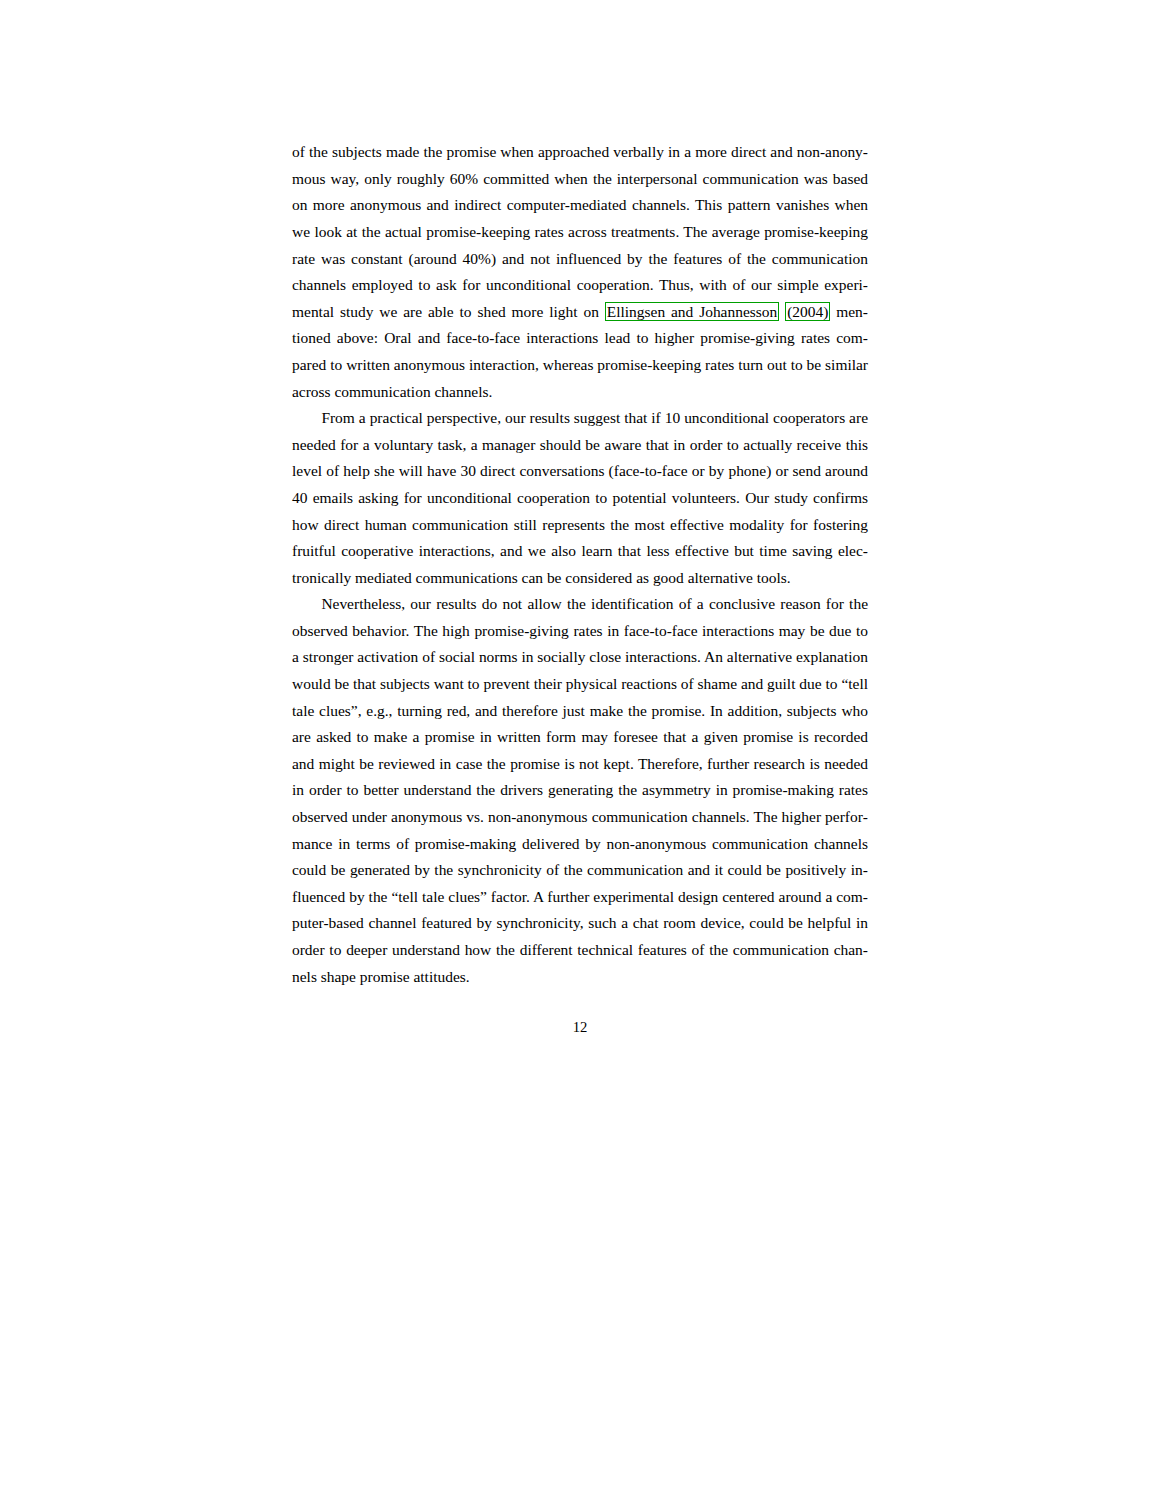of the subjects made the promise when approached verbally in a more direct and non-anonymous way, only roughly 60% committed when the interpersonal communication was based on more anonymous and indirect computer-mediated channels. This pattern vanishes when we look at the actual promise-keeping rates across treatments. The average promise-keeping rate was constant (around 40%) and not influenced by the features of the communication channels employed to ask for unconditional cooperation. Thus, with of our simple experimental study we are able to shed more light on Ellingsen and Johannesson (2004) mentioned above: Oral and face-to-face interactions lead to higher promise-giving rates compared to written anonymous interaction, whereas promise-keeping rates turn out to be similar across communication channels.
From a practical perspective, our results suggest that if 10 unconditional cooperators are needed for a voluntary task, a manager should be aware that in order to actually receive this level of help she will have 30 direct conversations (face-to-face or by phone) or send around 40 emails asking for unconditional cooperation to potential volunteers. Our study confirms how direct human communication still represents the most effective modality for fostering fruitful cooperative interactions, and we also learn that less effective but time saving electronically mediated communications can be considered as good alternative tools.
Nevertheless, our results do not allow the identification of a conclusive reason for the observed behavior. The high promise-giving rates in face-to-face interactions may be due to a stronger activation of social norms in socially close interactions. An alternative explanation would be that subjects want to prevent their physical reactions of shame and guilt due to “tell tale clues”, e.g., turning red, and therefore just make the promise. In addition, subjects who are asked to make a promise in written form may foresee that a given promise is recorded and might be reviewed in case the promise is not kept. Therefore, further research is needed in order to better understand the drivers generating the asymmetry in promise-making rates observed under anonymous vs. non-anonymous communication channels. The higher performance in terms of promise-making delivered by non-anonymous communication channels could be generated by the synchronicity of the communication and it could be positively influenced by the “tell tale clues” factor. A further experimental design centered around a computer-based channel featured by synchronicity, such a chat room device, could be helpful in order to deeper understand how the different technical features of the communication channels shape promise attitudes.
12